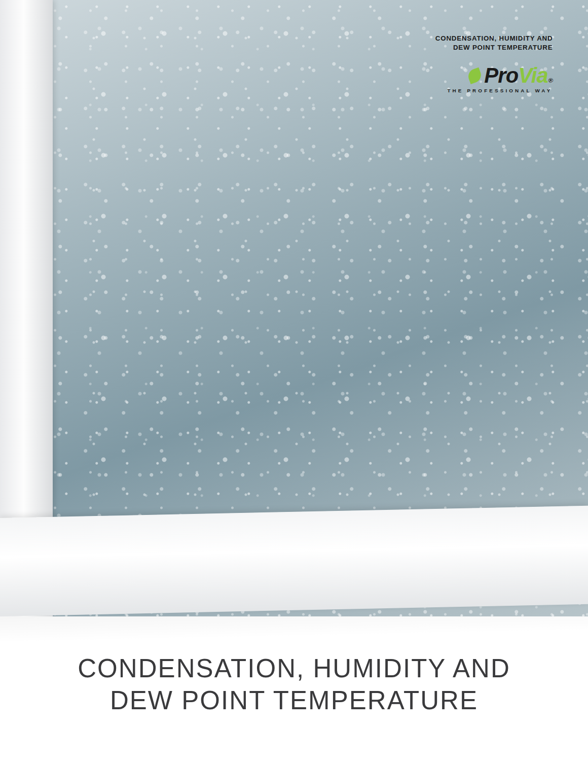Condensation, Humidity and
Dew Point Temperature
Pro Via®
The Professional Way
Condensation, Humidity and Dew Point Temperature